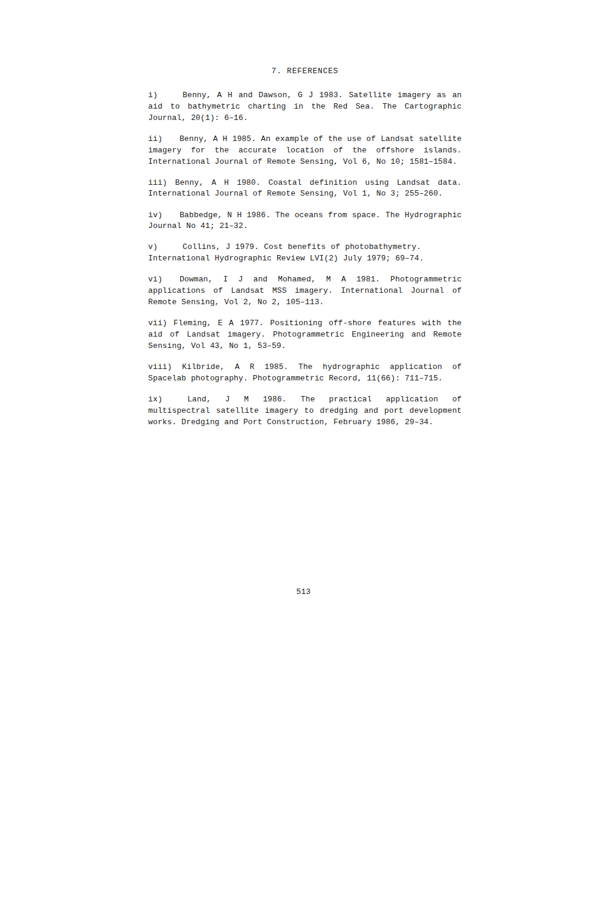7. REFERENCES
i) Benny, A H and Dawson, G J 1983. Satellite imagery as an aid to bathymetric charting in the Red Sea. The Cartographic Journal, 20(1): 6–16.
ii) Benny, A H 1985. An example of the use of Landsat satellite imagery for the accurate location of the offshore islands. International Journal of Remote Sensing, Vol 6, No 10; 1581–1584.
iii) Benny, A H 1980. Coastal definition using Landsat data. International Journal of Remote Sensing, Vol 1, No 3; 255–260.
iv) Babbedge, N H 1986. The oceans from space. The Hydrographic Journal No 41; 21–32.
v) Collins, J 1979. Cost benefits of photobathymetry. International Hydrographic Review LVI(2) July 1979; 69–74.
vi) Dowman, I J and Mohamed, M A 1981. Photogrammetric applications of Landsat MSS imagery. International Journal of Remote Sensing, Vol 2, No 2, 105–113.
vii) Fleming, E A 1977. Positioning off-shore features with the aid of Landsat imagery. Photogrammetric Engineering and Remote Sensing, Vol 43, No 1, 53–59.
viii) Kilbride, A R 1985. The hydrographic application of Spacelab photography. Photogrammetric Record, 11(66): 711–715.
ix) Land, J M 1986. The practical application of multispectral satellite imagery to dredging and port development works. Dredging and Port Construction, February 1986, 29–34.
513